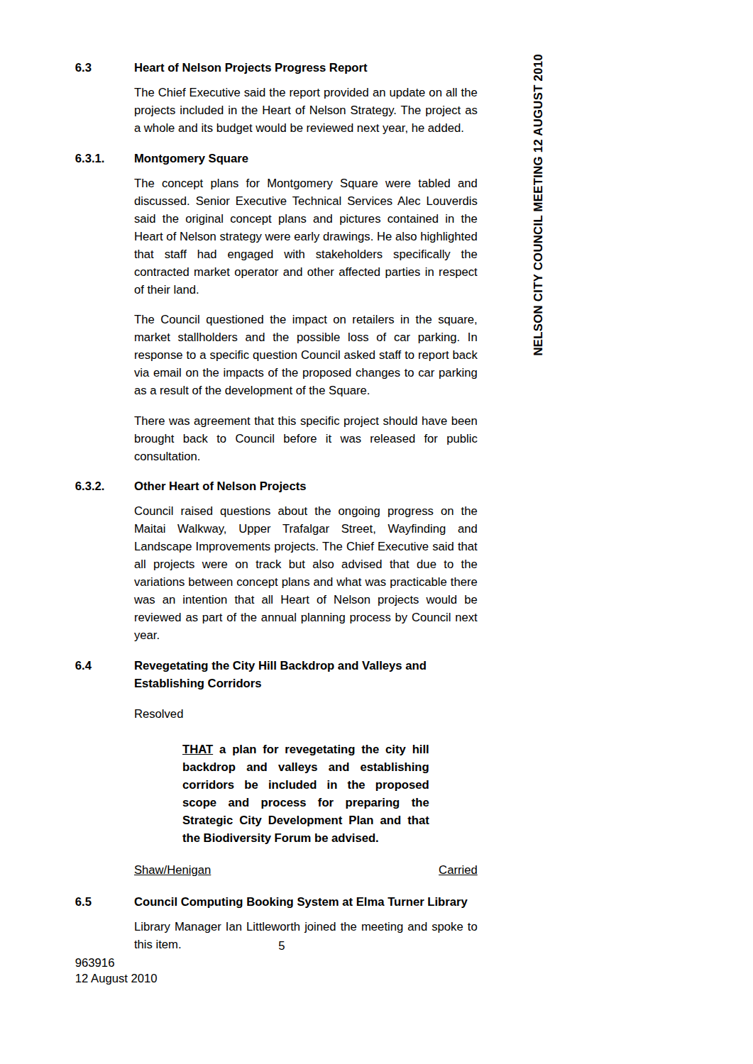NELSON CITY COUNCIL MEETING 12 AUGUST 2010
6.3
Heart of Nelson Projects Progress Report
The Chief Executive said the report provided an update on all the projects included in the Heart of Nelson Strategy. The project as a whole and its budget would be reviewed next year, he added.
6.3.1.
Montgomery Square
The concept plans for Montgomery Square were tabled and discussed. Senior Executive Technical Services Alec Louverdis said the original concept plans and pictures contained in the Heart of Nelson strategy were early drawings. He also highlighted that staff had engaged with stakeholders specifically the contracted market operator and other affected parties in respect of their land.
The Council questioned the impact on retailers in the square, market stallholders and the possible loss of car parking. In response to a specific question Council asked staff to report back via email on the impacts of the proposed changes to car parking as a result of the development of the Square.
There was agreement that this specific project should have been brought back to Council before it was released for public consultation.
6.3.2.
Other Heart of Nelson Projects
Council raised questions about the ongoing progress on the Maitai Walkway, Upper Trafalgar Street, Wayfinding and Landscape Improvements projects. The Chief Executive said that all projects were on track but also advised that due to the variations between concept plans and what was practicable there was an intention that all Heart of Nelson projects would be reviewed as part of the annual planning process by Council next year.
6.4
Revegetating the City Hill Backdrop and Valleys and Establishing Corridors
Resolved
THAT a plan for revegetating the city hill backdrop and valleys and establishing corridors be included in the proposed scope and process for preparing the Strategic City Development Plan and that the Biodiversity Forum be advised.
Shaw/Henigan Carried
6.5
Council Computing Booking System at Elma Turner Library
Library Manager Ian Littleworth joined the meeting and spoke to this item.
5
963916
12 August 2010